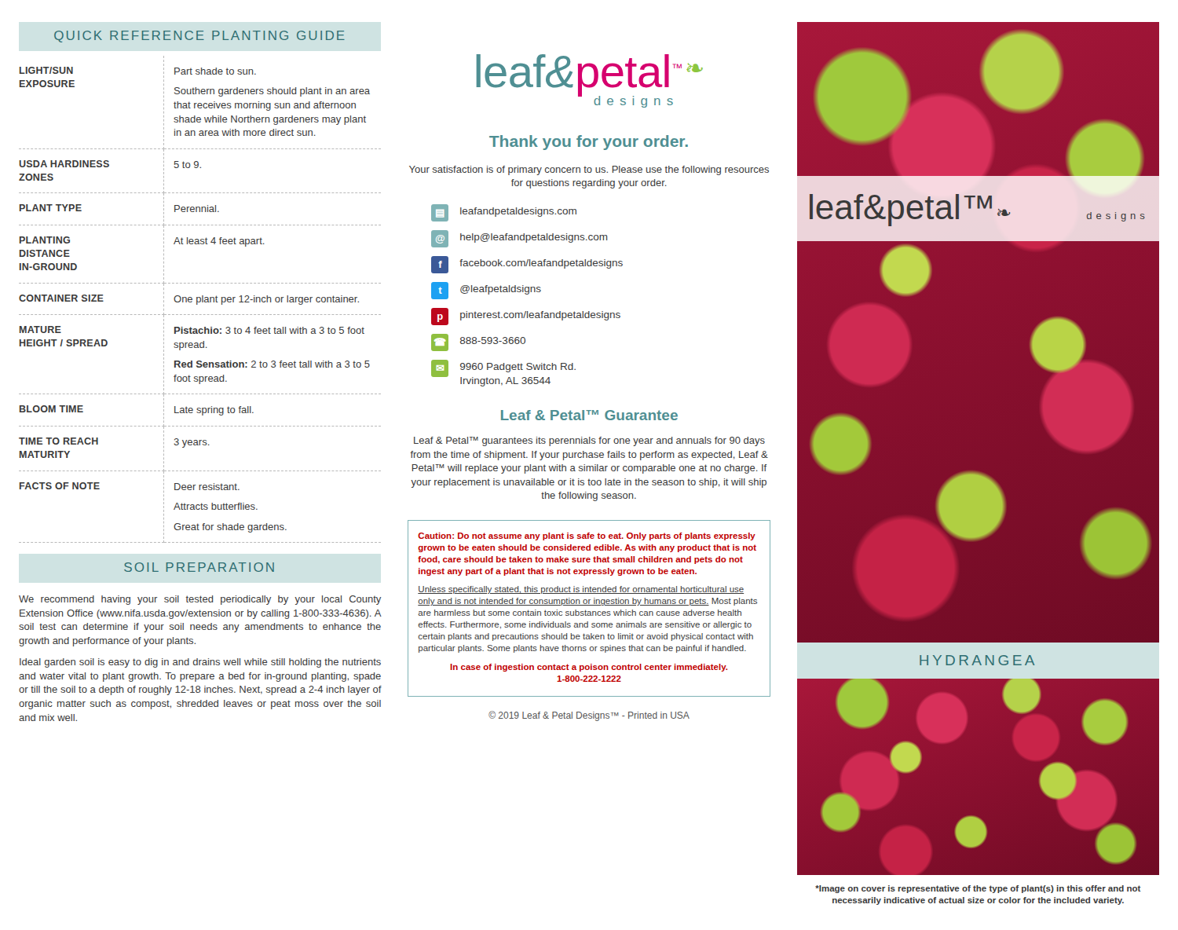Quick Reference Planting Guide
| Light/Sun Exposure | Part shade to sun. Southern gardeners should plant in an area that receives morning sun and afternoon shade while Northern gardeners may plant in an area with more direct sun. |
| USDA Hardiness Zones | 5 to 9. |
| Plant Type | Perennial. |
| Planting Distance In-Ground | At least 4 feet apart. |
| Container Size | One plant per 12-inch or larger container. |
| Mature Height / Spread | Pistachio: 3 to 4 feet tall with a 3 to 5 foot spread. Red Sensation: 2 to 3 feet tall with a 3 to 5 foot spread. |
| Bloom Time | Late spring to fall. |
| Time to Reach Maturity | 3 years. |
| Facts of Note | Deer resistant. Attracts butterflies. Great for shade gardens. |
Soil Preparation
We recommend having your soil tested periodically by your local County Extension Office (www.nifa.usda.gov/extension or by calling 1-800-333-4636). A soil test can determine if your soil needs any amendments to enhance the growth and performance of your plants.
Ideal garden soil is easy to dig in and drains well while still holding the nutrients and water vital to plant growth. To prepare a bed for in-ground planting, spade or till the soil to a depth of roughly 12-18 inches. Next, spread a 2-4 inch layer of organic matter such as compost, shredded leaves or peat moss over the soil and mix well.
leaf&petal™❧ designs
Thank you for your order.
Your satisfaction is of primary concern to us. Please use the following resources for questions regarding your order.
▤leafandpetaldesigns.com
@help@leafandpetaldesigns.com
ffacebook.com/leafandpetaldesigns
t@leafpetaldsigns
ppinterest.com/leafandpetaldesigns
☎888-593-3660
✉9960 Padgett Switch Rd.
Irvington, AL 36544
Leaf & Petal™ Guarantee
Leaf & Petal™ guarantees its perennials for one year and annuals for 90 days from the time of shipment. If your purchase fails to perform as expected, Leaf & Petal™ will replace your plant with a similar or comparable one at no charge. If your replacement is unavailable or it is too late in the season to ship, it will ship the following season.
Caution: Do not assume any plant is safe to eat. Only parts of plants expressly grown to be eaten should be considered edible. As with any product that is not food, care should be taken to make sure that small children and pets do not ingest any part of a plant that is not expressly grown to be eaten.
Unless specifically stated, this product is intended for ornamental horticultural use only and is not intended for consumption or ingestion by humans or pets. Most plants are harmless but some contain toxic substances which can cause adverse health effects. Furthermore, some individuals and some animals are sensitive or allergic to certain plants and precautions should be taken to limit or avoid physical contact with particular plants. Some plants have thorns or spines that can be painful if handled.
In case of ingestion contact a poison control center immediately.
1-800-222-1222
© 2019 Leaf & Petal Designs™ - Printed in USA
leaf&petal™❧ designs
Hydrangea
*Image on cover is representative of the type of plant(s) in this offer and not necessarily indicative of actual size or color for the included variety.